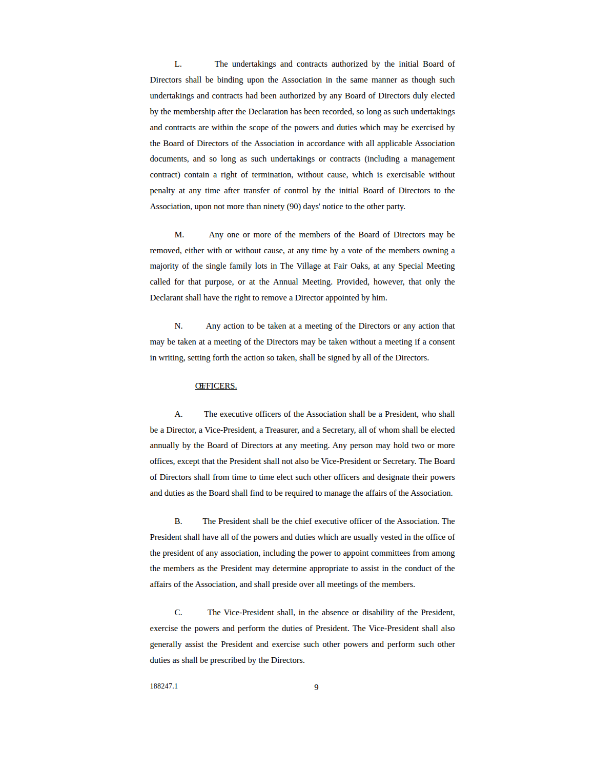L. The undertakings and contracts authorized by the initial Board of Directors shall be binding upon the Association in the same manner as though such undertakings and contracts had been authorized by any Board of Directors duly elected by the membership after the Declaration has been recorded, so long as such undertakings and contracts are within the scope of the powers and duties which may be exercised by the Board of Directors of the Association in accordance with all applicable Association documents, and so long as such undertakings or contracts (including a management contract) contain a right of termination, without cause, which is exercisable without penalty at any time after transfer of control by the initial Board of Directors to the Association, upon not more than ninety (90) days' notice to the other party.
M. Any one or more of the members of the Board of Directors may be removed, either with or without cause, at any time by a vote of the members owning a majority of the single family lots in The Village at Fair Oaks, at any Special Meeting called for that purpose, or at the Annual Meeting. Provided, however, that only the Declarant shall have the right to remove a Director appointed by him.
N. Any action to be taken at a meeting of the Directors or any action that may be taken at a meeting of the Directors may be taken without a meeting if a consent in writing, setting forth the action so taken, shall be signed by all of the Directors.
5. OFFICERS.
A. The executive officers of the Association shall be a President, who shall be a Director, a Vice-President, a Treasurer, and a Secretary, all of whom shall be elected annually by the Board of Directors at any meeting. Any person may hold two or more offices, except that the President shall not also be Vice-President or Secretary. The Board of Directors shall from time to time elect such other officers and designate their powers and duties as the Board shall find to be required to manage the affairs of the Association.
B. The President shall be the chief executive officer of the Association. The President shall have all of the powers and duties which are usually vested in the office of the president of any association, including the power to appoint committees from among the members as the President may determine appropriate to assist in the conduct of the affairs of the Association, and shall preside over all meetings of the members.
C. The Vice-President shall, in the absence or disability of the President, exercise the powers and perform the duties of President. The Vice-President shall also generally assist the President and exercise such other powers and perform such other duties as shall be prescribed by the Directors.
188247.1
9